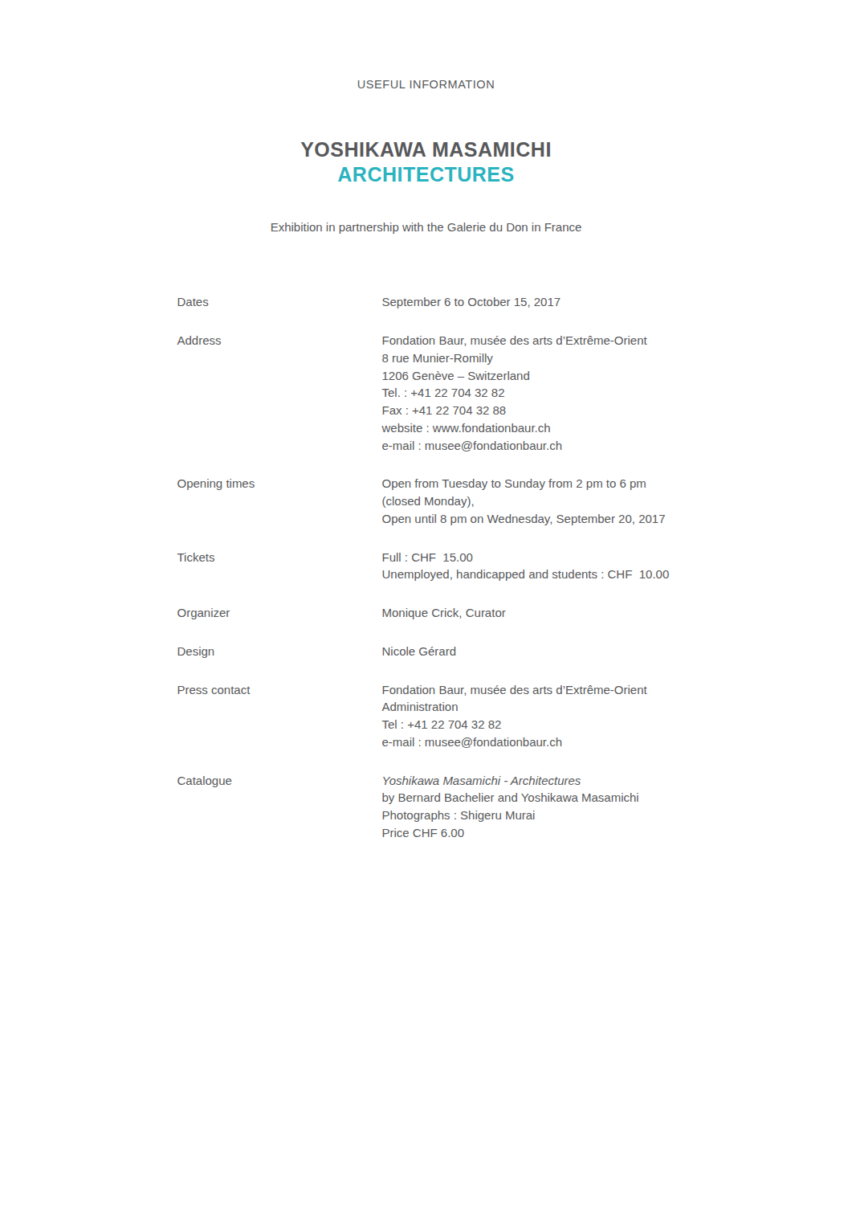USEFUL INFORMATION
YOSHIKAWA MASAMICHI ARCHITECTURES
Exhibition in partnership with the Galerie du Don in France
| Dates | September 6 to October 15, 2017 |
| Address | Fondation Baur, musée des arts d’Extrême-Orient 8 rue Munier-Romilly 1206 Genève – Switzerland Tel. : +41 22 704 32 82 Fax : +41 22 704 32 88 website : www.fondationbaur.ch e-mail : musee@fondationbaur.ch |
| Opening times | Open from Tuesday to Sunday from 2 pm to 6 pm (closed Monday), Open until 8 pm on Wednesday, September 20, 2017 |
| Tickets | Full : CHF 15.00 Unemployed, handicapped and students : CHF 10.00 |
| Organizer | Monique Crick, Curator |
| Design | Nicole Gérard |
| Press contact | Fondation Baur, musée des arts d’Extrême-Orient Administration Tel : +41 22 704 32 82 e-mail : musee@fondationbaur.ch |
| Catalogue | Yoshikawa Masamichi - Architectures by Bernard Bachelier and Yoshikawa Masamichi Photographs : Shigeru Murai Price CHF 6.00 |